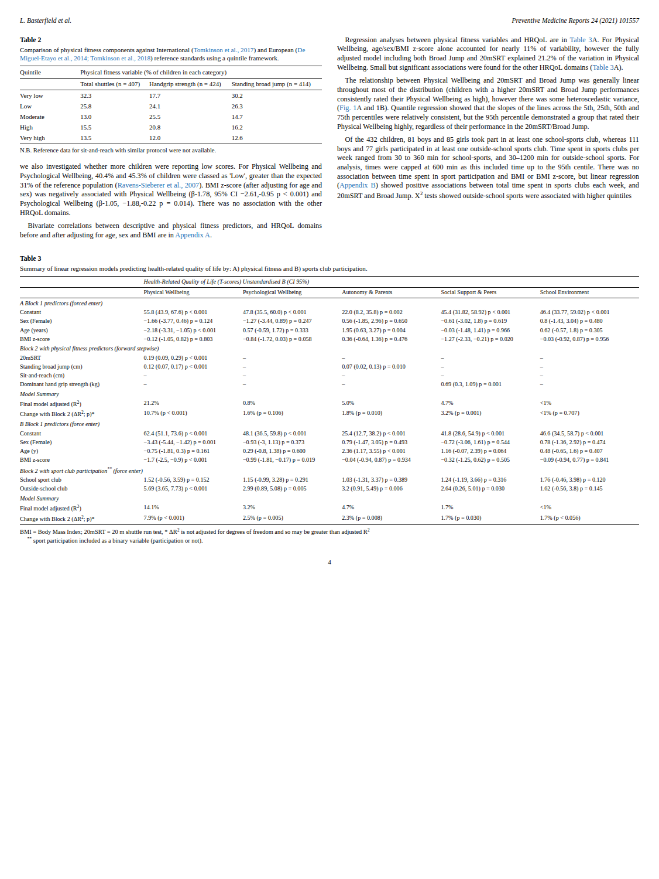L. Basterfield et al.
Preventive Medicine Reports 24 (2021) 101557
Table 2
Comparison of physical fitness components against International (Tomkinson et al., 2017) and European (De Miguel-Etayo et al., 2014; Tomkinson et al., 2018) reference standards using a quintile framework.
| Quintile | Physical fitness variable (% of children in each category) |
| --- | --- |
| | Total shuttles (n = 407) | Handgrip strength (n = 424) | Standing broad jump (n = 414) |
| Very low | 32.3 | 17.7 | 30.2 |
| Low | 25.8 | 24.1 | 26.3 |
| Moderate | 13.0 | 25.5 | 14.7 |
| High | 15.5 | 20.8 | 16.2 |
| Very high | 13.5 | 12.0 | 12.6 |
N.B. Reference data for sit-and-reach with similar protocol were not available.
we also investigated whether more children were reporting low scores. For Physical Wellbeing and Psychological Wellbeing, 40.4% and 45.3% of children were classed as 'Low', greater than the expected 31% of the reference population (Ravens-Sieberer et al., 2007). BMI z-score (after adjusting for age and sex) was negatively associated with Physical Wellbeing (β-1.78, 95% CI −2.61,-0.95 p < 0.001) and Psychological Wellbeing (β-1.05, −1.88,-0.22 p = 0.014). There was no association with the other HRQoL domains.
Bivariate correlations between descriptive and physical fitness predictors, and HRQoL domains before and after adjusting for age, sex and BMI are in Appendix A.
Regression analyses between physical fitness variables and HRQoL are in Table 3 A. For Physical Wellbeing, age/sex/BMI z-score alone accounted for nearly 11% of variability, however the fully adjusted model including both Broad Jump and 20mSRT explained 21.2% of the variation in Physical Wellbeing. Small but significant associations were found for the other HRQoL domains (Table 3 A).
The relationship between Physical Wellbeing and 20mSRT and Broad Jump was generally linear throughout most of the distribution (children with a higher 20mSRT and Broad Jump performances consistently rated their Physical Wellbeing as high), however there was some heteroscedastic variance, (Fig. 1 A and 1B). Quantile regression showed that the slopes of the lines across the 5th, 25th, 50th and 75th percentiles were relatively consistent, but the 95th percentile demonstrated a group that rated their Physical Wellbeing highly, regardless of their performance in the 20mSRT/Broad Jump.
Of the 432 children, 81 boys and 85 girls took part in at least one school-sports club, whereas 111 boys and 77 girls participated in at least one outside-school sports club. Time spent in sports clubs per week ranged from 30 to 360 min for school-sports, and 30–1200 min for outside-school sports. For analysis, times were capped at 600 min as this included time up to the 95th centile. There was no association between time spent in sport participation and BMI or BMI z-score, but linear regression (Appendix B) showed positive associations between total time spent in sports clubs each week, and 20mSRT and Broad Jump. X2 tests showed outside-school sports were associated with higher quintiles
Table 3
Summary of linear regression models predicting health-related quality of life by: A) physical fitness and B) sports club participation.
| | Health-Related Quality of Life (T-scores) Unstandardised B (CI 95%) |
| --- | --- |
| | Physical Wellbeing | Psychological Wellbeing | Autonomy & Parents | Social Support & Peers | School Environment |
| A Block 1 predictors (forced enter) |
| Constant | 55.8 (43.9, 67.6) p < 0.001 | 47.8 (35.5, 60.0) p < 0.001 | 22.0 (8.2, 35.8) p = 0.002 | 45.4 (31.82, 58.92) p < 0.001 | 46.4 (33.77, 59.02) p < 0.001 |
| Sex (Female) | −1.66 (-3.77, 0.46) p = 0.124 | −1.27 (-3.44, 0.89) p = 0.247 | 0.56 (-1.85, 2.96) p = 0.650 | −0.61 (-3.02, 1.8) p = 0.619 | 0.8 (-1.43, 3.04) p = 0.480 |
| Age (years) | −2.18 (-3.31, −1.05) p < 0.001 | 0.57 (-0.59, 1.72) p = 0.333 | 1.95 (0.63, 3.27) p = 0.004 | −0.03 (-1.48, 1.41) p = 0.966 | 0.62 (-0.57, 1.8) p = 0.305 |
| BMI z-score | −0.12 (-1.05, 0.82) p = 0.803 | −0.84 (-1.72, 0.03) p = 0.058 | 0.36 (-0.64, 1.36) p = 0.476 | −1.27 (-2.33, −0.21) p = 0.020 | −0.03 (-0.92, 0.87) p = 0.956 |
| Block 2 with physical fitness predictors (forward stepwise) |
| 20mSRT | 0.19 (0.09, 0.29) p < 0.001 | – | – | – | – |
| Standing broad jump (cm) | 0.12 (0.07, 0.17) p < 0.001 | – | 0.07 (0.02, 0.13) p = 0.010 | – | – |
| Sit-and-reach (cm) | – | – | – | – | – |
| Dominant hand grip strength (kg) | – | – | – | 0.69 (0.3, 1.09) p = 0.001 | – |
| Model Summary |
| Final model adjusted (R 2 ) | 21.2% | 0.8% | 5.0% | 4.7% | <1% |
| Change with Block 2 (ΔR 2 ; p)* | 10.7% (p < 0.001) | 1.6% (p = 0.106) | 1.8% (p = 0.010) | 3.2% (p = 0.001) | <1% (p = 0.707) |
| B Block 1 predictors (force enter) |
| Constant | 62.4 (51.1, 73.6) p < 0.001 | 48.1 (36.5, 59.8) p < 0.001 | 25.4 (12.7, 38.2) p < 0.001 | 41.8 (28.6, 54.9) p < 0.001 | 46.6 (34.5, 58.7) p < 0.001 |
| Sex (Female) | −3.43 (-5.44, −1.42) p = 0.001 | −0.93 (-3, 1.13) p = 0.373 | 0.79 (-1.47, 3.05) p = 0.493 | −0.72 (-3.06, 1.61) p = 0.544 | 0.78 (-1.36, 2.92) p = 0.474 |
| Age (y) | −0.75 (-1.81, 0.3) p = 0.161 | 0.29 (-0.8, 1.38) p = 0.600 | 2.36 (1.17, 3.55) p < 0.001 | 1.16 (-0.07, 2.39) p = 0.064 | 0.48 (-0.65, 1.6) p = 0.407 |
| BMI z-score | −1.7 (-2.5, −0.9) p < 0.001 | −0.99 (-1.81, −0.17) p = 0.019 | −0.04 (-0.94, 0.87) p = 0.934 | −0.32 (-1.25, 0.62) p = 0.505 | −0.09 (-0.94, 0.77) p = 0.841 |
| Block 2 with sport club participation ** (force enter) |
| School sport club | 1.52 (-0.56, 3.59) p = 0.152 | 1.15 (-0.99, 3.28) p = 0.291 | 1.03 (-1.31, 3.37) p = 0.389 | 1.24 (-1.19, 3.66) p = 0.316 | 1.76 (-0.46, 3.98) p = 0.120 |
| Outside-school club | 5.69 (3.65, 7.73) p < 0.001 | 2.99 (0.89, 5.08) p = 0.005 | 3.2 (0.91, 5.49) p = 0.006 | 2.64 (0.26, 5.01) p = 0.030 | 1.62 (-0.56, 3.8) p = 0.145 |
| Model Summary |
| Final model adjusted (R 2 ) | 14.1% | 3.2% | 4.7% | 1.7% | <1% |
| Change with Block 2 (ΔR 2 ; p)* | 7.9% (p < 0.001) | 2.5% (p = 0.005) | 2.3% (p = 0.008) | 1.7% (p = 0.030) | 1.7% (p < 0.056) |
BMI = Body Mass Index; 20mSRT = 20 m shuttle run test, * ΔR2 is not adjusted for degrees of freedom and so may be greater than adjusted R2 ** sport participation included as a binary variable (participation or not).
4